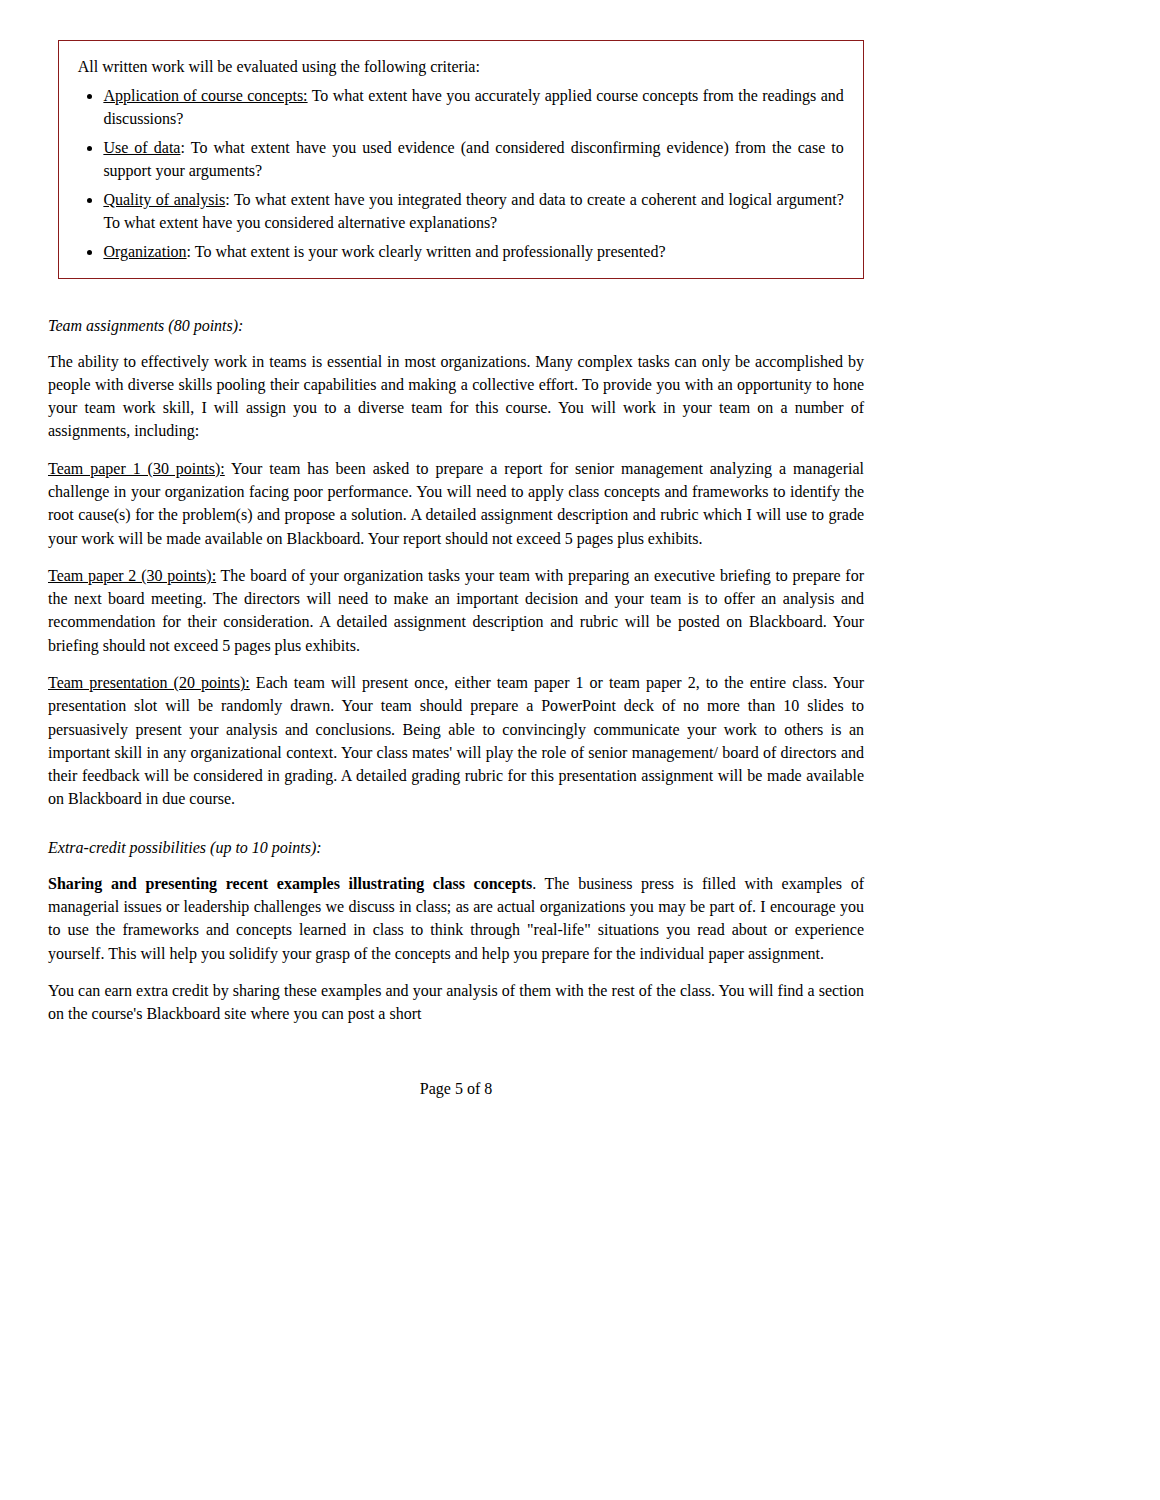All written work will be evaluated using the following criteria:
Application of course concepts: To what extent have you accurately applied course concepts from the readings and discussions?
Use of data: To what extent have you used evidence (and considered disconfirming evidence) from the case to support your arguments?
Quality of analysis: To what extent have you integrated theory and data to create a coherent and logical argument? To what extent have you considered alternative explanations?
Organization: To what extent is your work clearly written and professionally presented?
Team assignments (80 points):
The ability to effectively work in teams is essential in most organizations. Many complex tasks can only be accomplished by people with diverse skills pooling their capabilities and making a collective effort. To provide you with an opportunity to hone your team work skill, I will assign you to a diverse team for this course. You will work in your team on a number of assignments, including:
Team paper 1 (30 points): Your team has been asked to prepare a report for senior management analyzing a managerial challenge in your organization facing poor performance. You will need to apply class concepts and frameworks to identify the root cause(s) for the problem(s) and propose a solution. A detailed assignment description and rubric which I will use to grade your work will be made available on Blackboard. Your report should not exceed 5 pages plus exhibits.
Team paper 2 (30 points): The board of your organization tasks your team with preparing an executive briefing to prepare for the next board meeting. The directors will need to make an important decision and your team is to offer an analysis and recommendation for their consideration. A detailed assignment description and rubric will be posted on Blackboard. Your briefing should not exceed 5 pages plus exhibits.
Team presentation (20 points): Each team will present once, either team paper 1 or team paper 2, to the entire class. Your presentation slot will be randomly drawn. Your team should prepare a PowerPoint deck of no more than 10 slides to persuasively present your analysis and conclusions. Being able to convincingly communicate your work to others is an important skill in any organizational context. Your class mates' will play the role of senior management/ board of directors and their feedback will be considered in grading. A detailed grading rubric for this presentation assignment will be made available on Blackboard in due course.
Extra-credit possibilities (up to 10 points):
Sharing and presenting recent examples illustrating class concepts. The business press is filled with examples of managerial issues or leadership challenges we discuss in class; as are actual organizations you may be part of. I encourage you to use the frameworks and concepts learned in class to think through "real-life" situations you read about or experience yourself. This will help you solidify your grasp of the concepts and help you prepare for the individual paper assignment.
You can earn extra credit by sharing these examples and your analysis of them with the rest of the class. You will find a section on the course's Blackboard site where you can post a short
Page 5 of 8